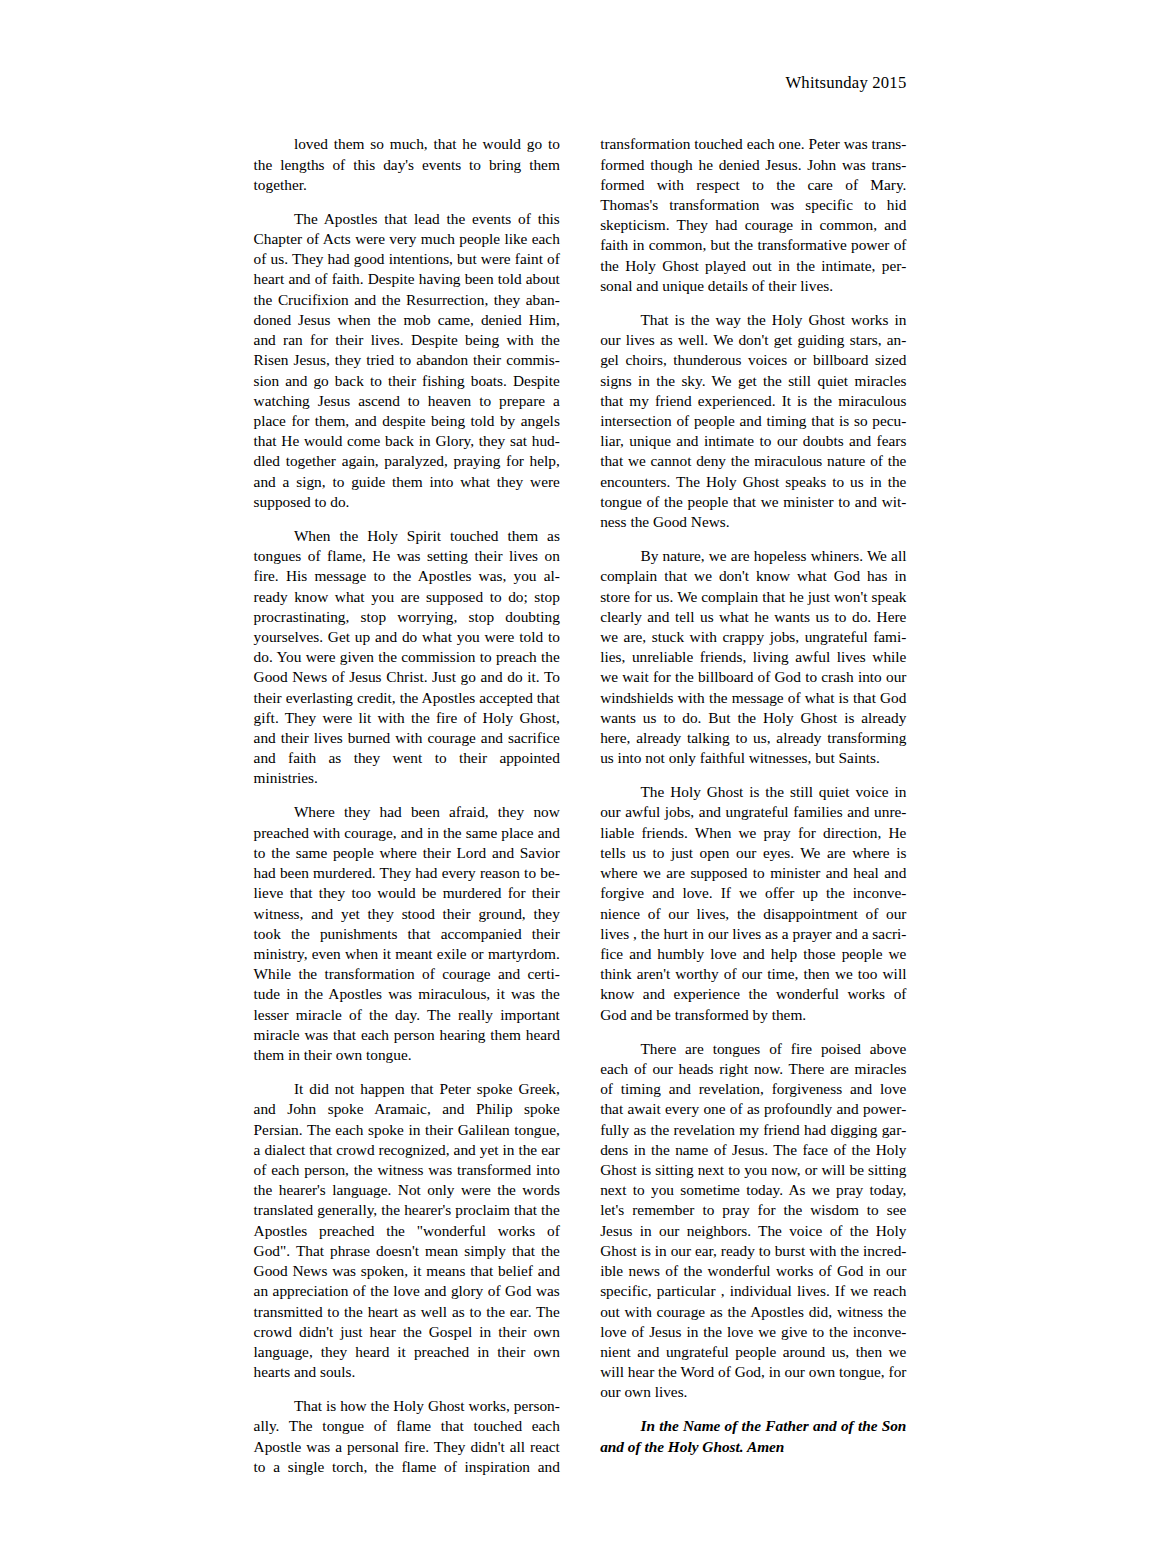Whitsunday 2015
loved them so much, that he would go to the lengths of this day's events to bring them together.
The Apostles that lead the events of this Chapter of Acts were very much people like each of us. They had good intentions, but were faint of heart and of faith. Despite having been told about the Crucifixion and the Resurrection, they abandoned Jesus when the mob came, denied Him, and ran for their lives. Despite being with the Risen Jesus, they tried to abandon their commission and go back to their fishing boats. Despite watching Jesus ascend to heaven to prepare a place for them, and despite being told by angels that He would come back in Glory, they sat huddled together again, paralyzed, praying for help, and a sign, to guide them into what they were supposed to do.
When the Holy Spirit touched them as tongues of flame, He was setting their lives on fire. His message to the Apostles was, you already know what you are supposed to do; stop procrastinating, stop worrying, stop doubting yourselves. Get up and do what you were told to do. You were given the commission to preach the Good News of Jesus Christ. Just go and do it. To their everlasting credit, the Apostles accepted that gift. They were lit with the fire of Holy Ghost, and their lives burned with courage and sacrifice and faith as they went to their appointed ministries.
Where they had been afraid, they now preached with courage, and in the same place and to the same people where their Lord and Savior had been murdered. They had every reason to believe that they too would be murdered for their witness, and yet they stood their ground, they took the punishments that accompanied their ministry, even when it meant exile or martyrdom. While the transformation of courage and certitude in the Apostles was miraculous, it was the lesser miracle of the day. The really important miracle was that each person hearing them heard them in their own tongue.
It did not happen that Peter spoke Greek, and John spoke Aramaic, and Philip spoke Persian. The each spoke in their Galilean tongue, a dialect that crowd recognized, and yet in the ear of each person, the witness was transformed into the hearer's language. Not only were the words translated generally, the hearer's proclaim that the Apostles preached the "wonderful works of God". That phrase doesn't mean simply that the Good News was spoken, it means that belief and an appreciation of the love and glory of God was transmitted to the heart as well as to the ear. The crowd didn't just hear the Gospel in their own language, they heard it preached in their own hearts and souls.
That is how the Holy Ghost works, personally. The tongue of flame that touched each Apostle was a personal fire. They didn't all react to a single torch, the flame of inspiration and transformation touched each one. Peter was transformed though he denied Jesus. John was transformed with respect to the care of Mary. Thomas's transformation was specific to hid skepticism. They had courage in common, and faith in common, but the transformative power of the Holy Ghost played out in the intimate, personal and unique details of their lives.
That is the way the Holy Ghost works in our lives as well. We don't get guiding stars, angel choirs, thunderous voices or billboard sized signs in the sky. We get the still quiet miracles that my friend experienced. It is the miraculous intersection of people and timing that is so peculiar, unique and intimate to our doubts and fears that we cannot deny the miraculous nature of the encounters. The Holy Ghost speaks to us in the tongue of the people that we minister to and witness the Good News.
By nature, we are hopeless whiners. We all complain that we don't know what God has in store for us. We complain that he just won't speak clearly and tell us what he wants us to do. Here we are, stuck with crappy jobs, ungrateful families, unreliable friends, living awful lives while we wait for the billboard of God to crash into our windshields with the message of what is that God wants us to do. But the Holy Ghost is already here, already talking to us, already transforming us into not only faithful witnesses, but Saints.
The Holy Ghost is the still quiet voice in our awful jobs, and ungrateful families and unreliable friends. When we pray for direction, He tells us to just open our eyes. We are where is where we are supposed to minister and heal and forgive and love. If we offer up the inconvenience of our lives, the disappointment of our lives , the hurt in our lives as a prayer and a sacrifice and humbly love and help those people we think aren't worthy of our time, then we too will know and experience the wonderful works of God and be transformed by them.
There are tongues of fire poised above each of our heads right now. There are miracles of timing and revelation, forgiveness and love that await every one of as profoundly and powerfully as the revelation my friend had digging gardens in the name of Jesus. The face of the Holy Ghost is sitting next to you now, or will be sitting next to you sometime today. As we pray today, let's remember to pray for the wisdom to see Jesus in our neighbors. The voice of the Holy Ghost is in our ear, ready to burst with the incredible news of the wonderful works of God in our specific, particular , individual lives. If we reach out with courage as the Apostles did, witness the love of Jesus in the love we give to the inconvenient and ungrateful people around us, then we will hear the Word of God, in our own tongue, for our own lives.
In the Name of the Father and of the Son and of the Holy Ghost. Amen